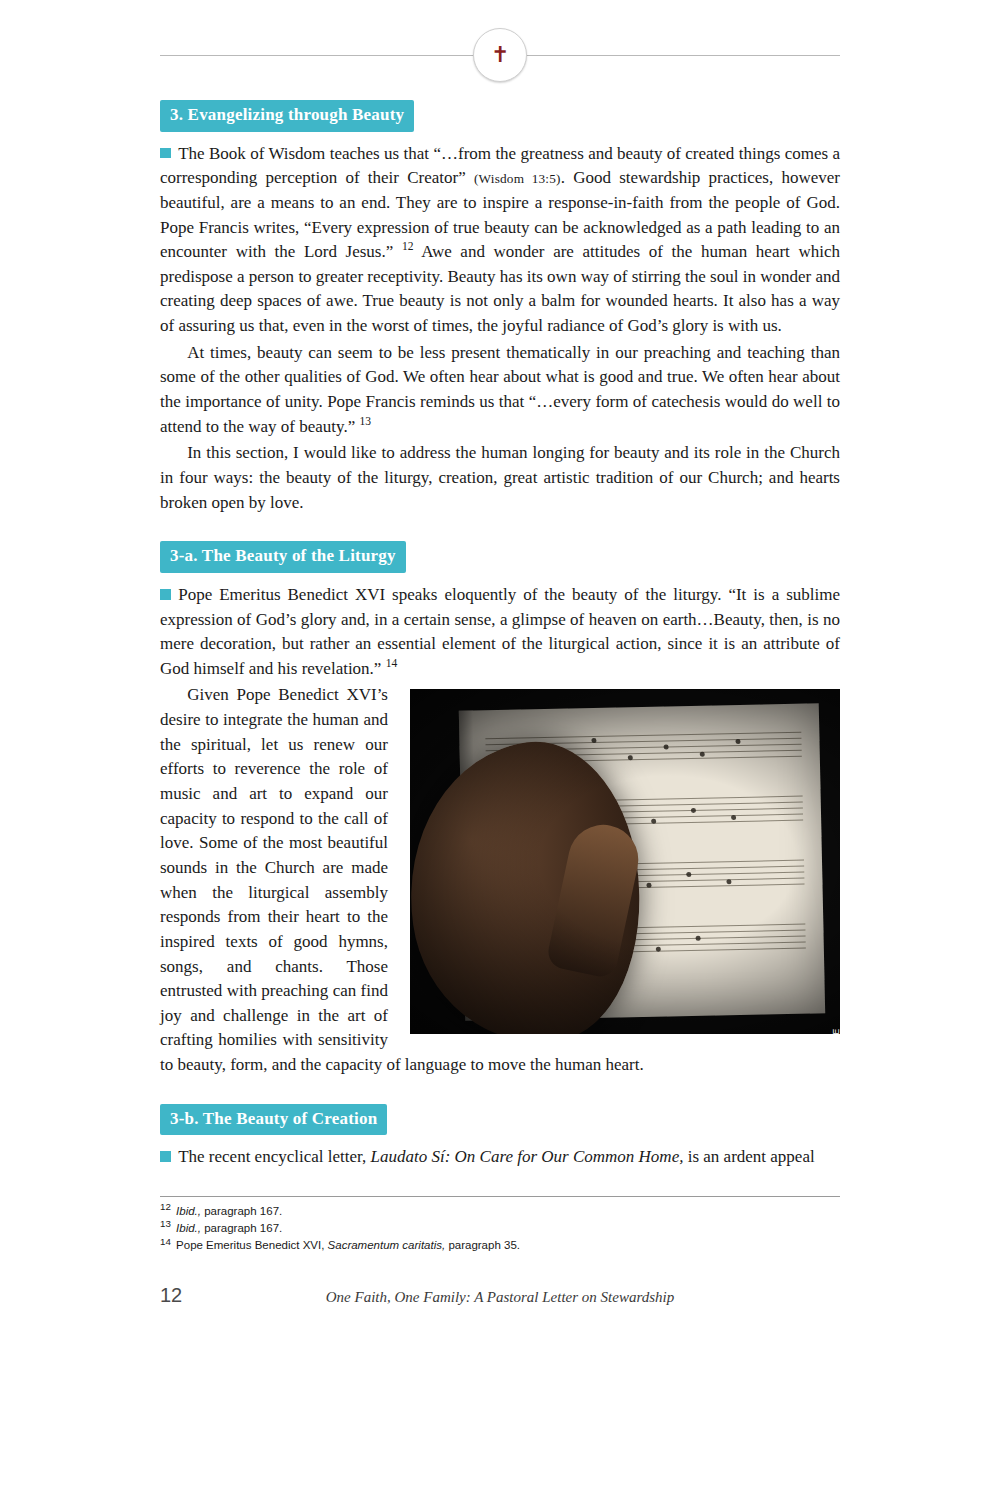✝
3. Evangelizing through Beauty
The Book of Wisdom teaches us that “…from the greatness and beauty of created things comes a corresponding perception of their Creator” (Wisdom 13:5). Good stewardship practices, however beautiful, are a means to an end. They are to inspire a response-in-faith from the people of God. Pope Francis writes, “Every expression of true beauty can be acknowledged as a path leading to an encounter with the Lord Jesus.” 12 Awe and wonder are attitudes of the human heart which predispose a person to greater receptivity. Beauty has its own way of stirring the soul in wonder and creating deep spaces of awe. True beauty is not only a balm for wounded hearts. It also has a way of assuring us that, even in the worst of times, the joyful radiance of God’s glory is with us.
At times, beauty can seem to be less present thematically in our preaching and teaching than some of the other qualities of God. We often hear about what is good and true. We often hear about the importance of unity. Pope Francis reminds us that “…every form of catechesis would do well to attend to the way of beauty.” 13
In this section, I would like to address the human longing for beauty and its role in the Church in four ways: the beauty of the liturgy, creation, great artistic tradition of our Church; and hearts broken open by love.
3-a. The Beauty of the Liturgy
Pope Emeritus Benedict XVI speaks eloquently of the beauty of the liturgy. “It is a sublime expression of God’s glory and, in a certain sense, a glimpse of heaven on earth…Beauty, then, is no mere decoration, but rather an essential element of the liturgical action, since it is an attribute of God himself and his revelation.” 14
Catholic News Service
Given Pope Benedict XVI’s desire to integrate the human and the spiritual, let us renew our efforts to reverence the role of music and art to expand our capacity to respond to the call of love. Some of the most beautiful sounds in the Church are made when the liturgical assembly responds from their heart to the inspired texts of good hymns, songs, and chants. Those entrusted with preaching can find joy and challenge in the art of crafting homilies with sensitivity to beauty, form, and the capacity of language to move the human heart.
3-b. The Beauty of Creation
The recent encyclical letter, Laudato Sí: On Care for Our Common Home, is an ardent appeal
12 Ibid., paragraph 167.
13 Ibid., paragraph 167.
14 Pope Emeritus Benedict XVI, Sacramentum caritatis, paragraph 35.
12
One Faith, One Family: A Pastoral Letter on Stewardship